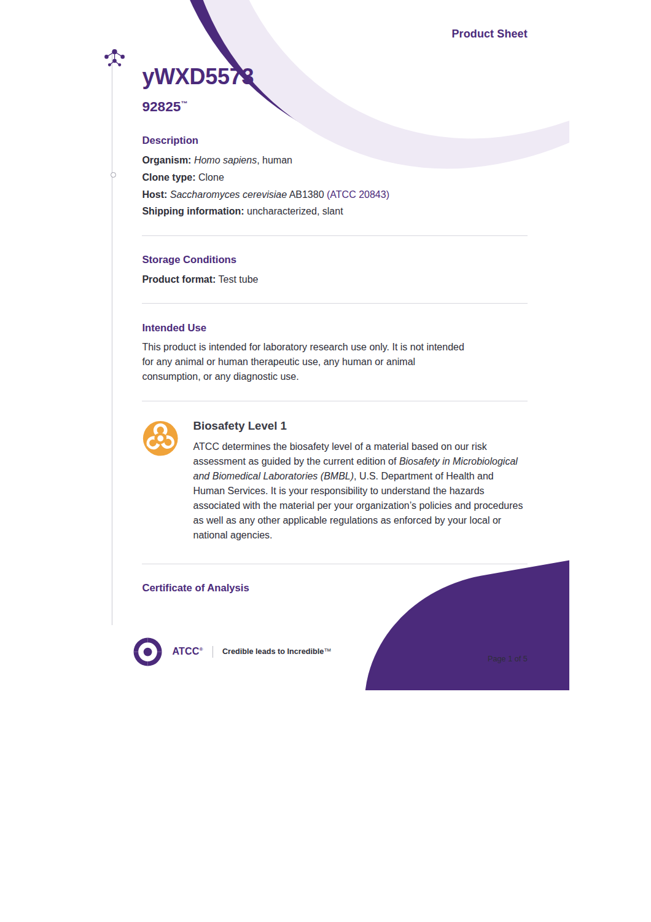Product Sheet
yWXD5573
92825™
Description
Organism: Homo sapiens, human
Clone type: Clone
Host: Saccharomyces cerevisiae AB1380 (ATCC 20843)
Shipping information: uncharacterized, slant
Storage Conditions
Product format: Test tube
Intended Use
This product is intended for laboratory research use only. It is not intended for any animal or human therapeutic use, any human or animal consumption, or any diagnostic use.
Biosafety Level 1
ATCC determines the biosafety level of a material based on our risk assessment as guided by the current edition of Biosafety in Microbiological and Biomedical Laboratories (BMBL), U.S. Department of Health and Human Services. It is your responsibility to understand the hazards associated with the material per your organization’s policies and procedures as well as any other applicable regulations as enforced by your local or national agencies.
Certificate of Analysis
ATCC®
Credible leads to Incredible™
www.atcc.org
Page 1 of 5